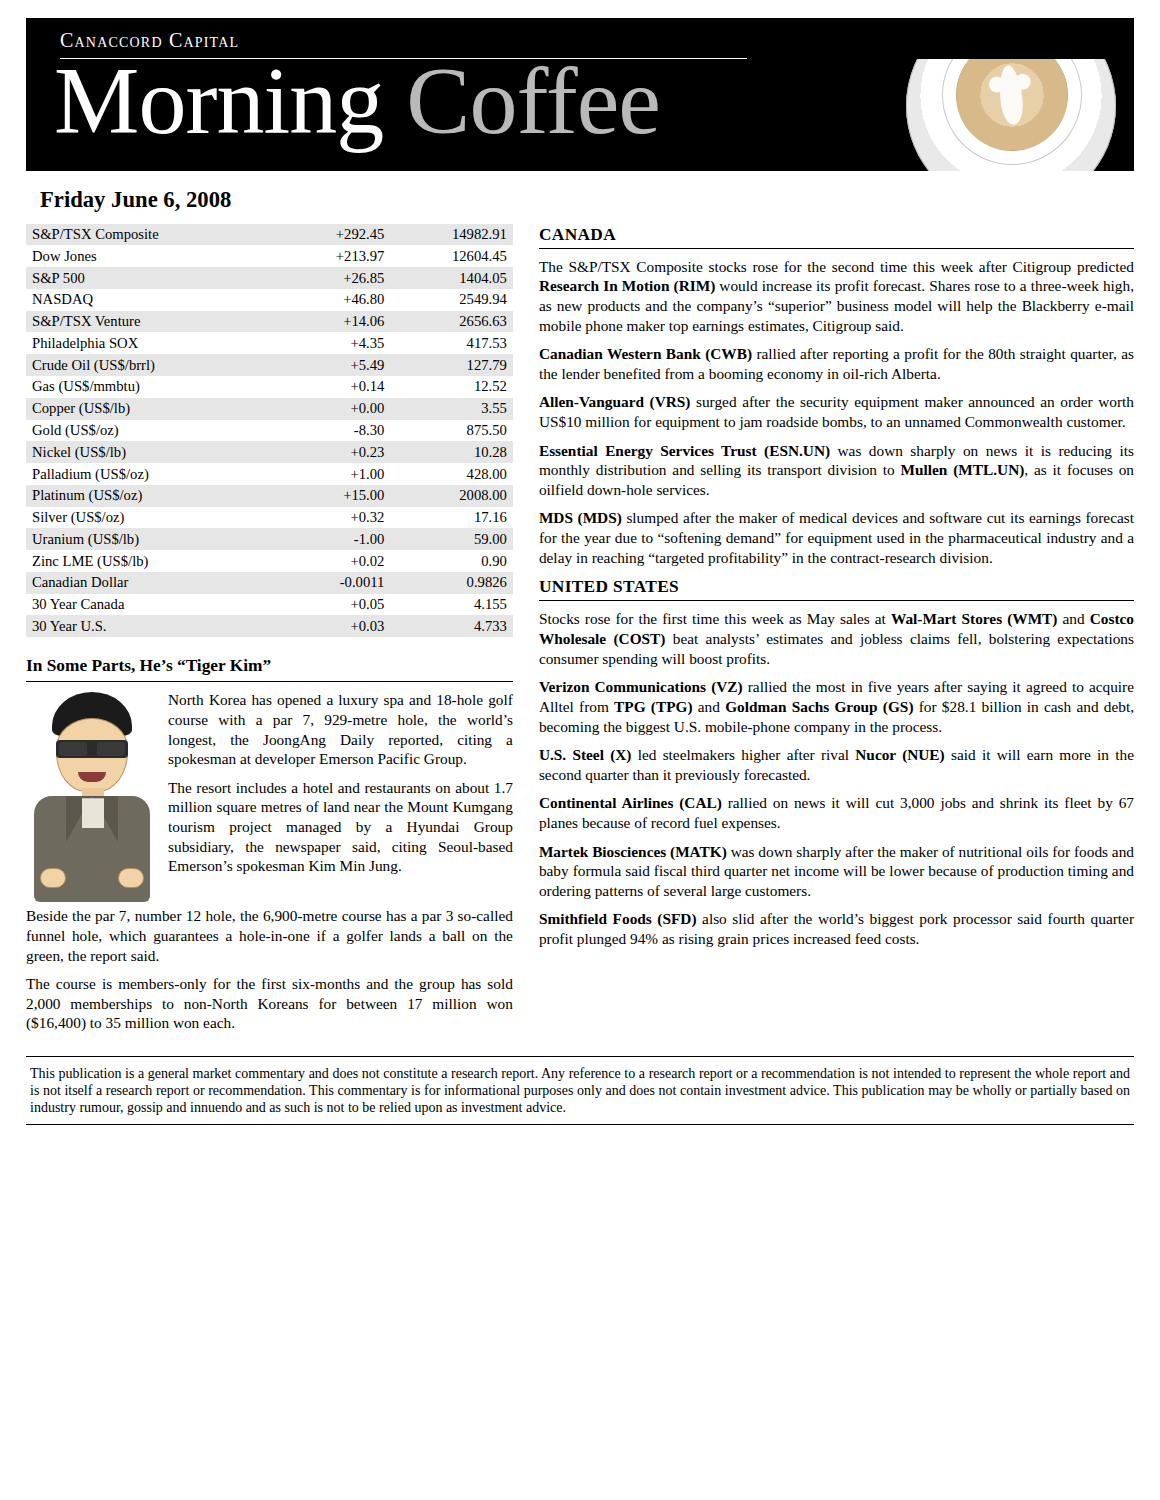Canaccord Capital
Morning Coffee
Friday June 6, 2008
| S&P/TSX Composite | +292.45 | 14982.91 |
| Dow Jones | +213.97 | 12604.45 |
| S&P 500 | +26.85 | 1404.05 |
| NASDAQ | +46.80 | 2549.94 |
| S&P/TSX Venture | +14.06 | 2656.63 |
| Philadelphia SOX | +4.35 | 417.53 |
| Crude Oil (US$/brrl) | +5.49 | 127.79 |
| Gas (US$/mmbtu) | +0.14 | 12.52 |
| Copper (US$/lb) | +0.00 | 3.55 |
| Gold (US$/oz) | -8.30 | 875.50 |
| Nickel (US$/lb) | +0.23 | 10.28 |
| Palladium (US$/oz) | +1.00 | 428.00 |
| Platinum (US$/oz) | +15.00 | 2008.00 |
| Silver (US$/oz) | +0.32 | 17.16 |
| Uranium (US$/lb) | -1.00 | 59.00 |
| Zinc LME (US$/lb) | +0.02 | 0.90 |
| Canadian Dollar | -0.0011 | 0.9826 |
| 30 Year Canada | +0.05 | 4.155 |
| 30 Year U.S. | +0.03 | 4.733 |
In Some Parts, He’s “Tiger Kim”
North Korea has opened a luxury spa and 18-hole golf course with a par 7, 929-metre hole, the world’s longest, the JoongAng Daily reported, citing a spokesman at developer Emerson Pacific Group.
The resort includes a hotel and restaurants on about 1.7 million square metres of land near the Mount Kumgang tourism project managed by a Hyundai Group subsidiary, the newspaper said, citing Seoul-based Emerson’s spokesman Kim Min Jung.
Beside the par 7, number 12 hole, the 6,900-metre course has a par 3 so-called funnel hole, which guarantees a hole-in-one if a golfer lands a ball on the green, the report said.
The course is members-only for the first six-months and the group has sold 2,000 memberships to non-North Koreans for between 17 million won ($16,400) to 35 million won each.
CANADA
The S&P/TSX Composite stocks rose for the second time this week after Citigroup predicted Research In Motion (RIM) would increase its profit forecast. Shares rose to a three-week high, as new products and the company’s “superior” business model will help the Blackberry e-mail mobile phone maker top earnings estimates, Citigroup said.
Canadian Western Bank (CWB) rallied after reporting a profit for the 80th straight quarter, as the lender benefited from a booming economy in oil-rich Alberta.
Allen-Vanguard (VRS) surged after the security equipment maker announced an order worth US$10 million for equipment to jam roadside bombs, to an unnamed Commonwealth customer.
Essential Energy Services Trust (ESN.UN) was down sharply on news it is reducing its monthly distribution and selling its transport division to Mullen (MTL.UN), as it focuses on oilfield down-hole services.
MDS (MDS) slumped after the maker of medical devices and software cut its earnings forecast for the year due to “softening demand” for equipment used in the pharmaceutical industry and a delay in reaching “targeted profitability” in the contract-research division.
UNITED STATES
Stocks rose for the first time this week as May sales at Wal-Mart Stores (WMT) and Costco Wholesale (COST) beat analysts’ estimates and jobless claims fell, bolstering expectations consumer spending will boost profits.
Verizon Communications (VZ) rallied the most in five years after saying it agreed to acquire Alltel from TPG (TPG) and Goldman Sachs Group (GS) for $28.1 billion in cash and debt, becoming the biggest U.S. mobile-phone company in the process.
U.S. Steel (X) led steelmakers higher after rival Nucor (NUE) said it will earn more in the second quarter than it previously forecasted.
Continental Airlines (CAL) rallied on news it will cut 3,000 jobs and shrink its fleet by 67 planes because of record fuel expenses.
Martek Biosciences (MATK) was down sharply after the maker of nutritional oils for foods and baby formula said fiscal third quarter net income will be lower because of production timing and ordering patterns of several large customers.
Smithfield Foods (SFD) also slid after the world’s biggest pork processor said fourth quarter profit plunged 94% as rising grain prices increased feed costs.
This publication is a general market commentary and does not constitute a research report. Any reference to a research report or a recommendation is not intended to represent the whole report and is not itself a research report or recommendation. This commentary is for informational purposes only and does not contain investment advice. This publication may be wholly or partially based on industry rumour, gossip and innuendo and as such is not to be relied upon as investment advice.